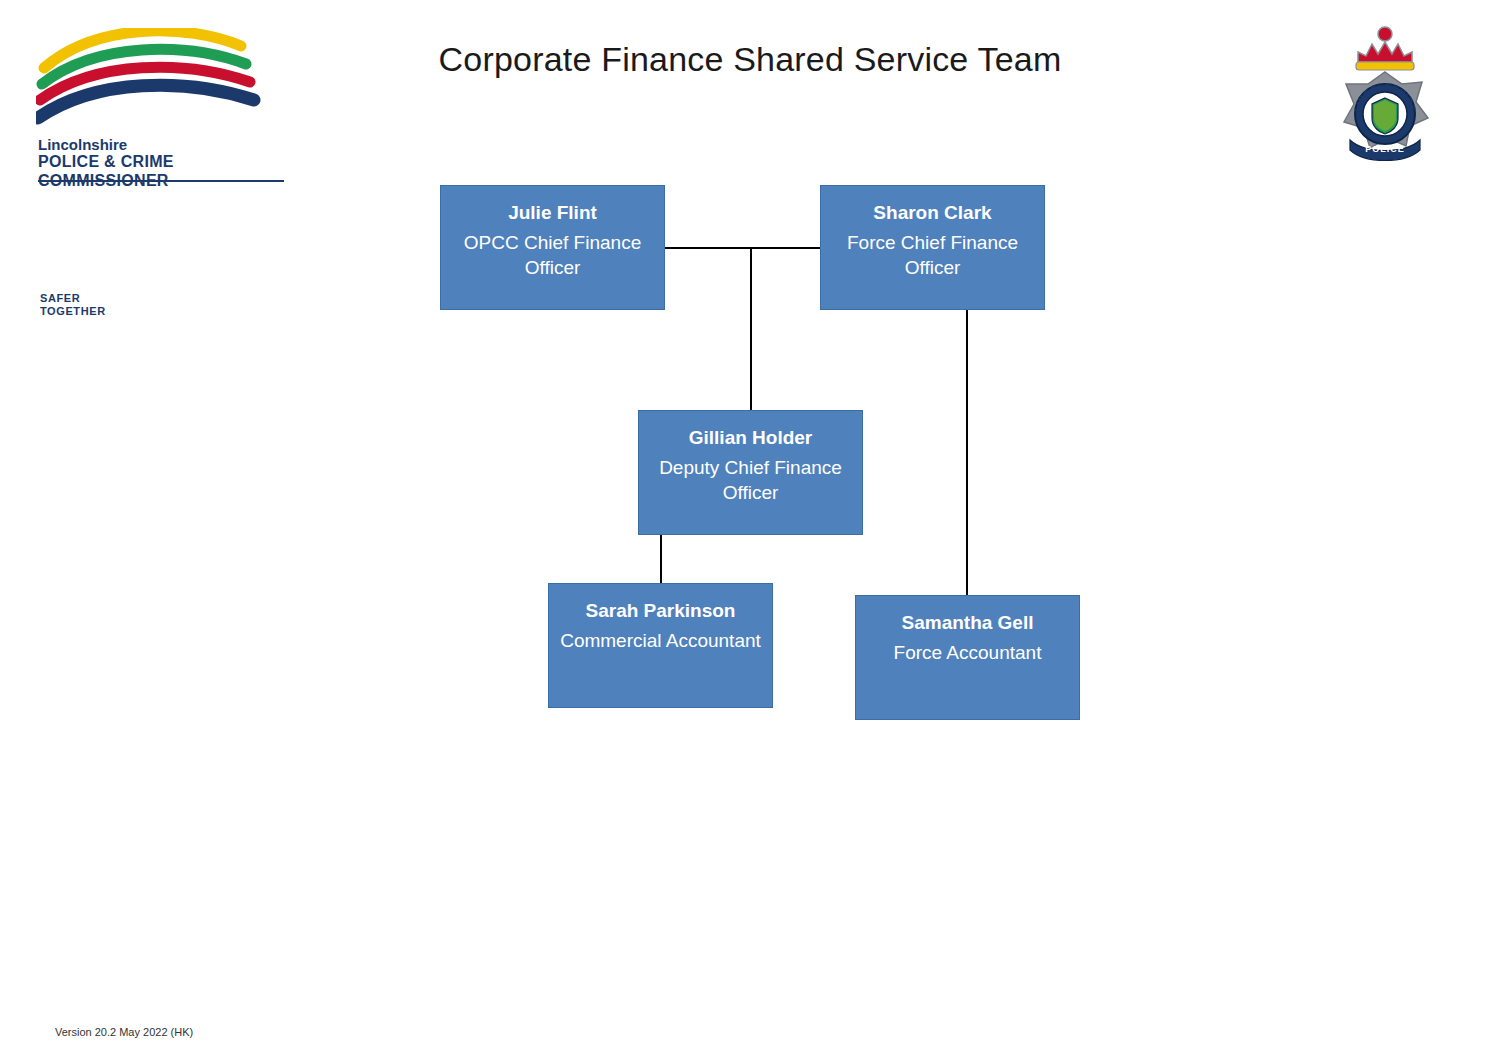Lincolnshire
POLICE & CRIME COMMISSIONER
SAFER TOGETHER
POLICE LINCOLNSHIRE
Corporate Finance Shared Service Team
Julie Flint OPCC Chief Finance Officer
Sharon Clark Force Chief Finance Officer
Gillian Holder Deputy Chief Finance Officer
Sarah Parkinson Commercial Accountant
Samantha Gell Force Accountant
Version 20.2 May 2022 (HK)